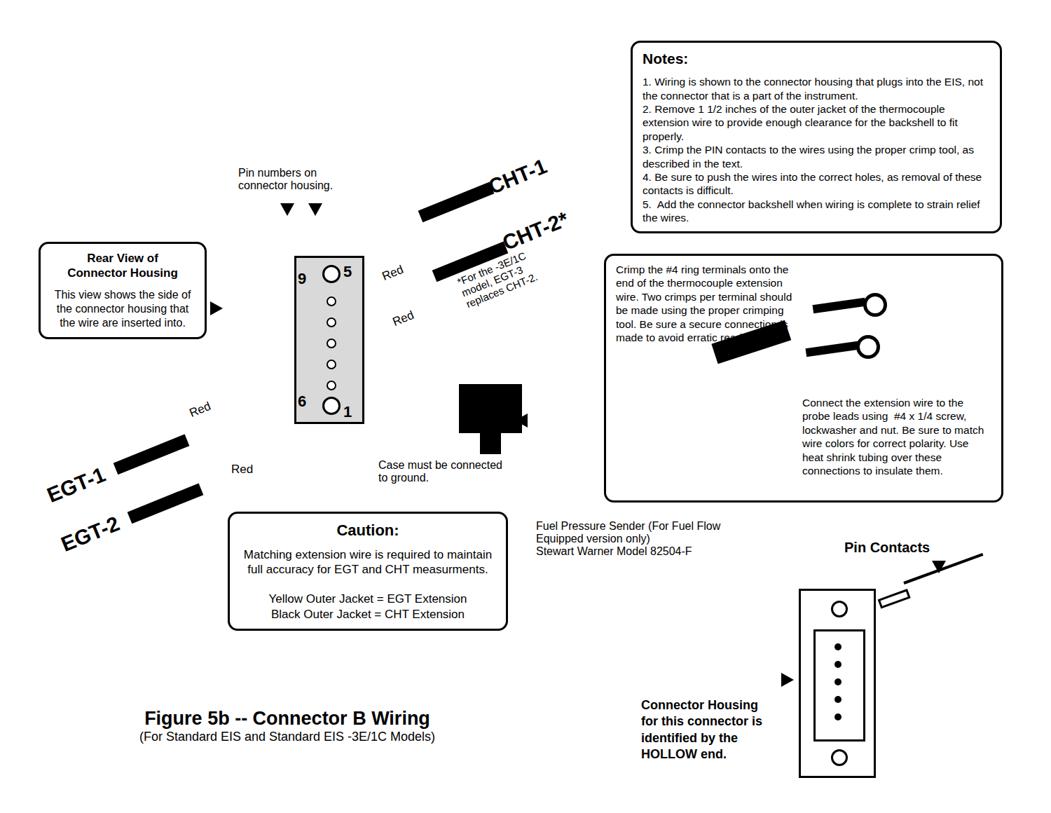Notes:
1. Wiring is shown to the connector housing that plugs into the EIS, not the connector that is a part of the instrument.
2. Remove 1 1/2 inches of the outer jacket of the thermocouple extension wire to provide enough clearance for the backshell to fit properly.
3. Crimp the PIN contacts to the wires using the proper crimp tool, as described in the text.
4. Be sure to push the wires into the correct holes, as removal of these contacts is difficult.
5. Add the connector backshell when wiring is complete to strain relief the wires.
Crimp the #4 ring terminals onto the end of the thermocouple extension wire. Two crimps per terminal should be made using the proper crimping tool. Be sure a secure connection is made to avoid erratic readings.
Connect the extension wire to the probe leads using #4 x 1/4 screw, lockwasher and nut. Be sure to match wire colors for correct polarity. Use heat shrink tubing over these connections to insulate them.
Rear View of
Connector Housing
This view shows the side of the connector housing that the wire are inserted into.
Caution:
Matching extension wire is required to maintain full accuracy for EGT and CHT measurments.
Yellow Outer Jacket = EGT Extension
Black Outer Jacket = CHT Extension
Pin numbers on connector housing.
9
5
6
1
CHT-1
CHT-2*
EGT-1
EGT-2
*For the -3E/1C model, EGT-3 replaces CHT-2.
Red
Red
Red
Red
Case must be connected to ground.
Fuel Pressure Sender (For Fuel Flow Equipped version only)
Stewart Warner Model 82504-F
Pin Contacts
Connector Housing for this connector is identified by the HOLLOW end.
Figure 5b -- Connector B Wiring
(For Standard EIS and Standard EIS -3E/1C Models)